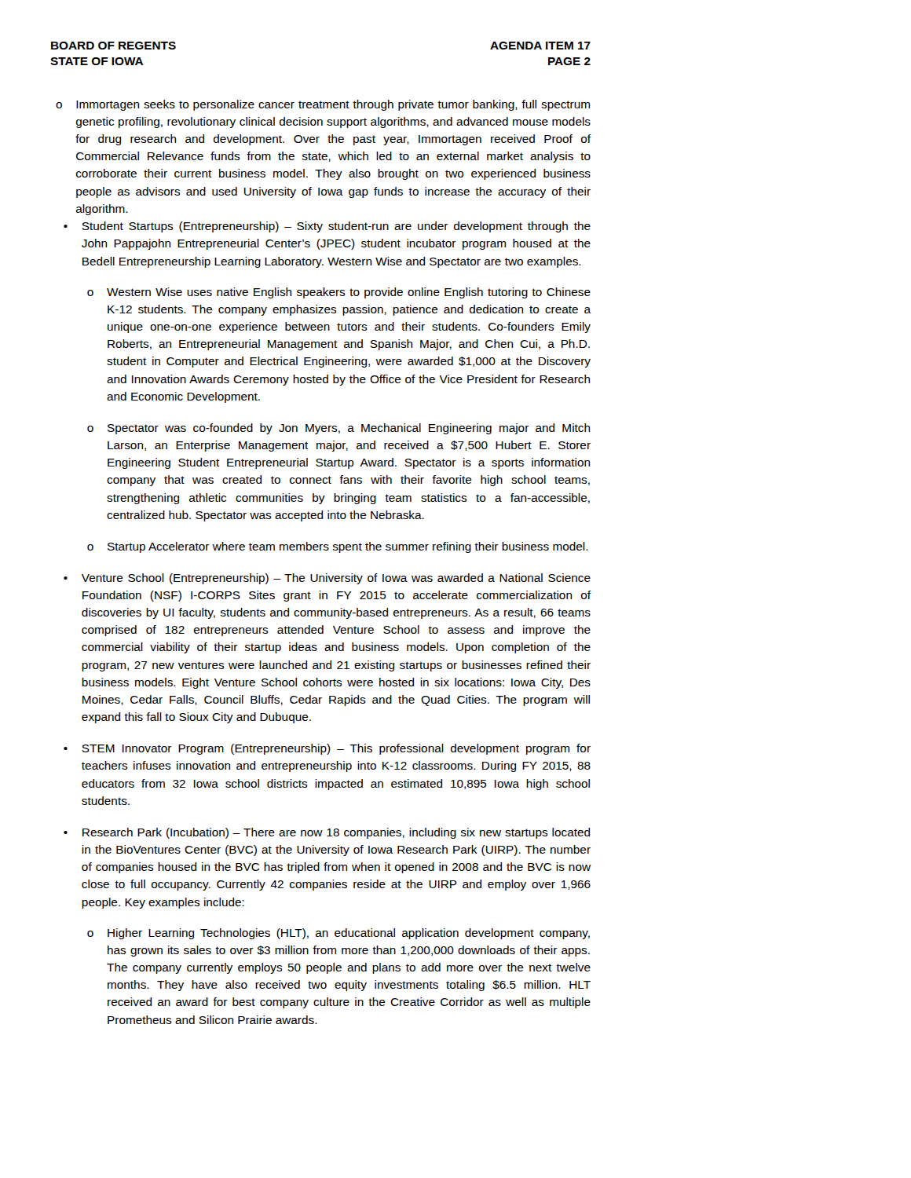BOARD OF REGENTS
STATE OF IOWA
AGENDA ITEM 17
PAGE 2
Immortagen seeks to personalize cancer treatment through private tumor banking, full spectrum genetic profiling, revolutionary clinical decision support algorithms, and advanced mouse models for drug research and development. Over the past year, Immortagen received Proof of Commercial Relevance funds from the state, which led to an external market analysis to corroborate their current business model. They also brought on two experienced business people as advisors and used University of Iowa gap funds to increase the accuracy of their algorithm.
Student Startups (Entrepreneurship) – Sixty student-run are under development through the John Pappajohn Entrepreneurial Center’s (JPEC) student incubator program housed at the Bedell Entrepreneurship Learning Laboratory. Western Wise and Spectator are two examples.
Western Wise uses native English speakers to provide online English tutoring to Chinese K-12 students. The company emphasizes passion, patience and dedication to create a unique one-on-one experience between tutors and their students. Co-founders Emily Roberts, an Entrepreneurial Management and Spanish Major, and Chen Cui, a Ph.D. student in Computer and Electrical Engineering, were awarded $1,000 at the Discovery and Innovation Awards Ceremony hosted by the Office of the Vice President for Research and Economic Development.
Spectator was co-founded by Jon Myers, a Mechanical Engineering major and Mitch Larson, an Enterprise Management major, and received a $7,500 Hubert E. Storer Engineering Student Entrepreneurial Startup Award. Spectator is a sports information company that was created to connect fans with their favorite high school teams, strengthening athletic communities by bringing team statistics to a fan-accessible, centralized hub. Spectator was accepted into the Nebraska.
Startup Accelerator where team members spent the summer refining their business model.
Venture School (Entrepreneurship) – The University of Iowa was awarded a National Science Foundation (NSF) I-CORPS Sites grant in FY 2015 to accelerate commercialization of discoveries by UI faculty, students and community-based entrepreneurs. As a result, 66 teams comprised of 182 entrepreneurs attended Venture School to assess and improve the commercial viability of their startup ideas and business models. Upon completion of the program, 27 new ventures were launched and 21 existing startups or businesses refined their business models. Eight Venture School cohorts were hosted in six locations: Iowa City, Des Moines, Cedar Falls, Council Bluffs, Cedar Rapids and the Quad Cities. The program will expand this fall to Sioux City and Dubuque.
STEM Innovator Program (Entrepreneurship) – This professional development program for teachers infuses innovation and entrepreneurship into K-12 classrooms. During FY 2015, 88 educators from 32 Iowa school districts impacted an estimated 10,895 Iowa high school students.
Research Park (Incubation) – There are now 18 companies, including six new startups located in the BioVentures Center (BVC) at the University of Iowa Research Park (UIRP). The number of companies housed in the BVC has tripled from when it opened in 2008 and the BVC is now close to full occupancy. Currently 42 companies reside at the UIRP and employ over 1,966 people. Key examples include:
Higher Learning Technologies (HLT), an educational application development company, has grown its sales to over $3 million from more than 1,200,000 downloads of their apps. The company currently employs 50 people and plans to add more over the next twelve months. They have also received two equity investments totaling $6.5 million. HLT received an award for best company culture in the Creative Corridor as well as multiple Prometheus and Silicon Prairie awards.